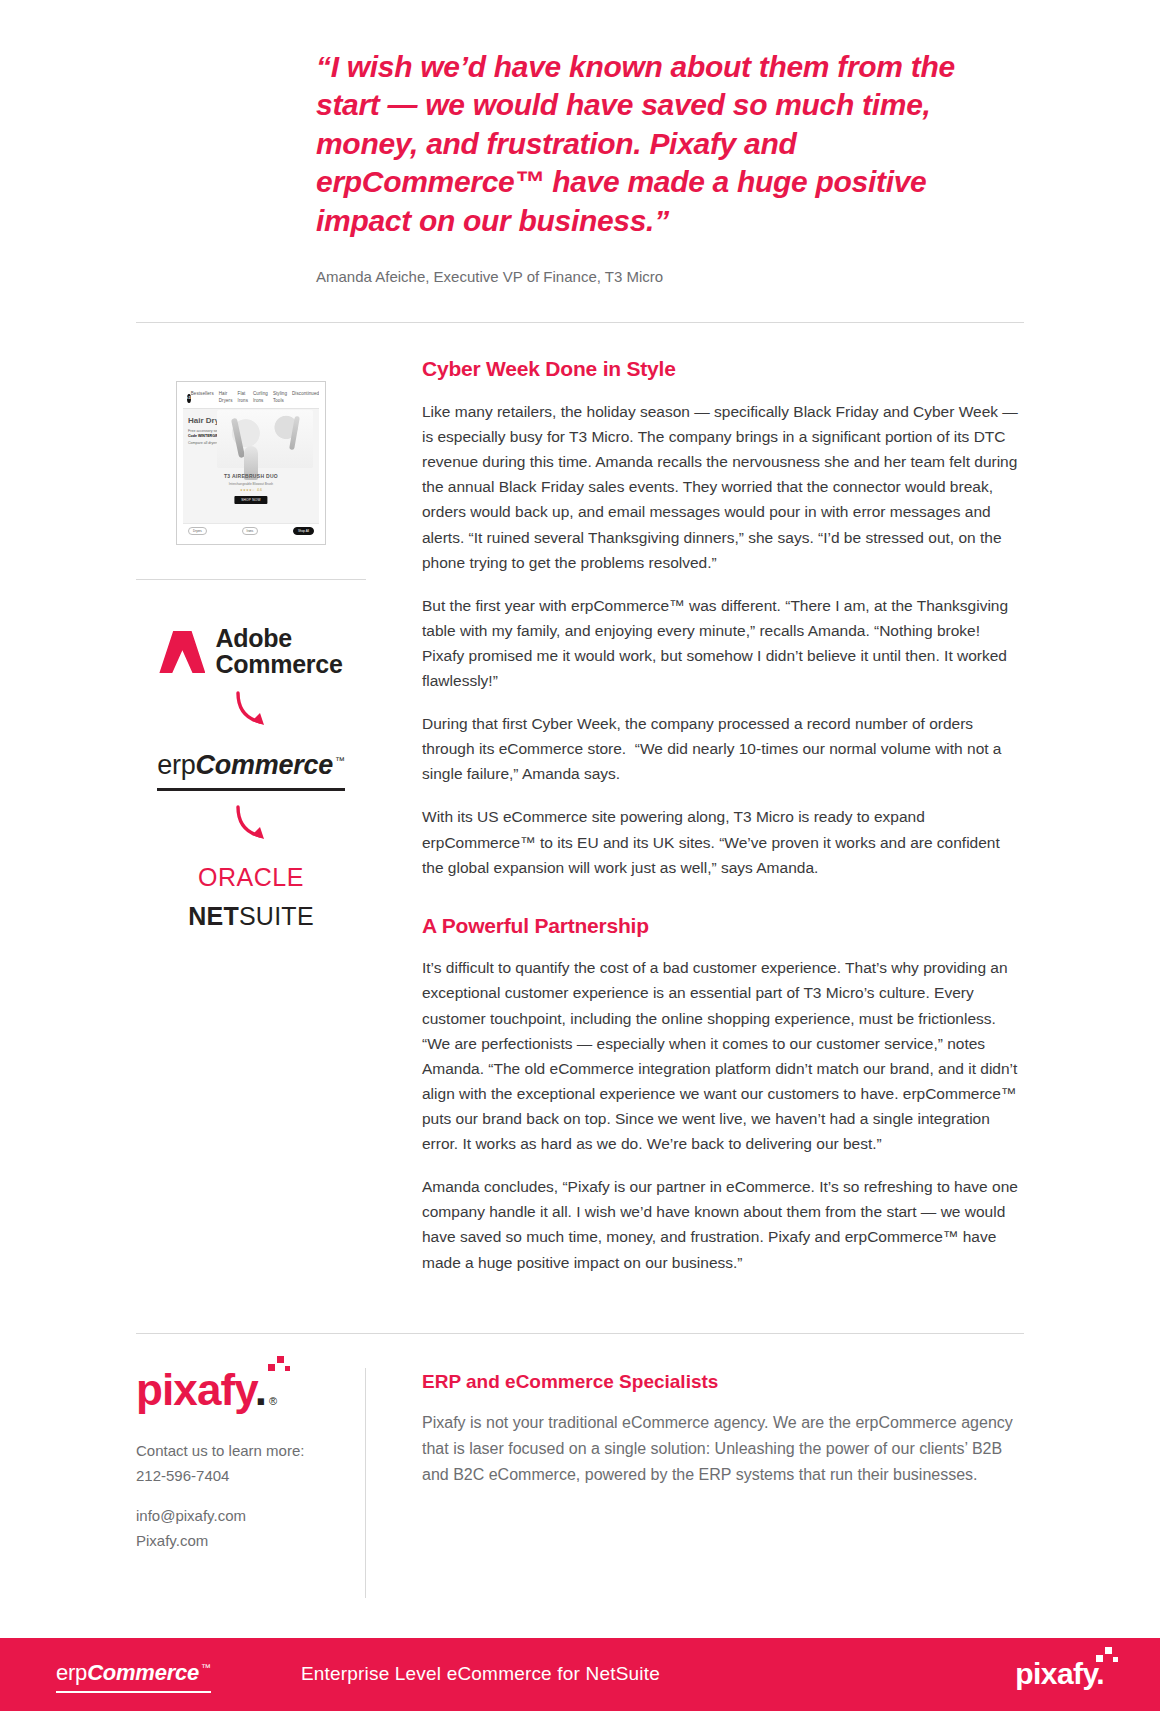“I wish we’d have known about them from the start — we would have saved so much time, money, and frustration. Pixafy and erpCommerce™ have made a huge positive impact on our business.”
Amanda Afeiche, Executive VP of Finance, T3 Micro
t3
Bestsellers
Hair Dryers
Flat Irons
Curling Irons
Styling Tools
Discontinued
Gift Ideas
Hair Dryers
Free accessory set with $100+ purchase.
Code WINTERGIFT.
Compare all dryers ›
T3 AIREBRUSH DUO
Interchangeable Blowout Brush
★★★★☆ 4.6
SHOP NOW
Dryers Irons Shop All
Adobe
Commerce
erp Commerce™
ORACLE
NET SUITE
Cyber Week Done in Style
Like many retailers, the holiday season — specifically Black Friday and Cyber Week — is especially busy for T3 Micro. The company brings in a significant portion of its DTC revenue during this time. Amanda recalls the nervousness she and her team felt during the annual Black Friday sales events. They worried that the connector would break, orders would back up, and email messages would pour in with error messages and alerts. “It ruined several Thanksgiving dinners,” she says. “I’d be stressed out, on the phone trying to get the problems resolved.”
But the first year with erpCommerce™ was different. “There I am, at the Thanksgiving table with my family, and enjoying every minute,” recalls Amanda. “Nothing broke! Pixafy promised me it would work, but somehow I didn’t believe it until then. It worked flawlessly!”
During that first Cyber Week, the company processed a record number of orders through its eCommerce store. “We did nearly 10-times our normal volume with not a single failure,” Amanda says.
With its US eCommerce site powering along, T3 Micro is ready to expand erpCommerce™ to its EU and its UK sites. “We’ve proven it works and are confident the global expansion will work just as well,” says Amanda.
A Powerful Partnership
It’s difficult to quantify the cost of a bad customer experience. That’s why providing an exceptional customer experience is an essential part of T3 Micro’s culture. Every customer touchpoint, including the online shopping experience, must be frictionless. “We are perfectionists — especially when it comes to our customer service,” notes Amanda. “The old eCommerce integration platform didn’t match our brand, and it didn’t align with the exceptional experience we want our customers to have. erpCommerce™ puts our brand back on top. Since we went live, we haven’t had a single integration error. It works as hard as we do. We’re back to delivering our best.”
Amanda concludes, “Pixafy is our partner in eCommerce. It’s so refreshing to have one company handle it all. I wish we’d have known about them from the start — we would have saved so much time, money, and frustration. Pixafy and erpCommerce™ have made a huge positive impact on our business.”
pixafy.®
Contact us to learn more:
212-596-7404
info@pixafy.com
Pixafy.com
ERP and eCommerce Specialists
Pixafy is not your traditional eCommerce agency. We are the erpCommerce agency that is laser focused on a single solution: Unleashing the power of our clients’ B2B and B2C eCommerce, powered by the ERP systems that run their businesses.
erp Commerce™
Enterprise Level eCommerce for NetSuite
pixafy.